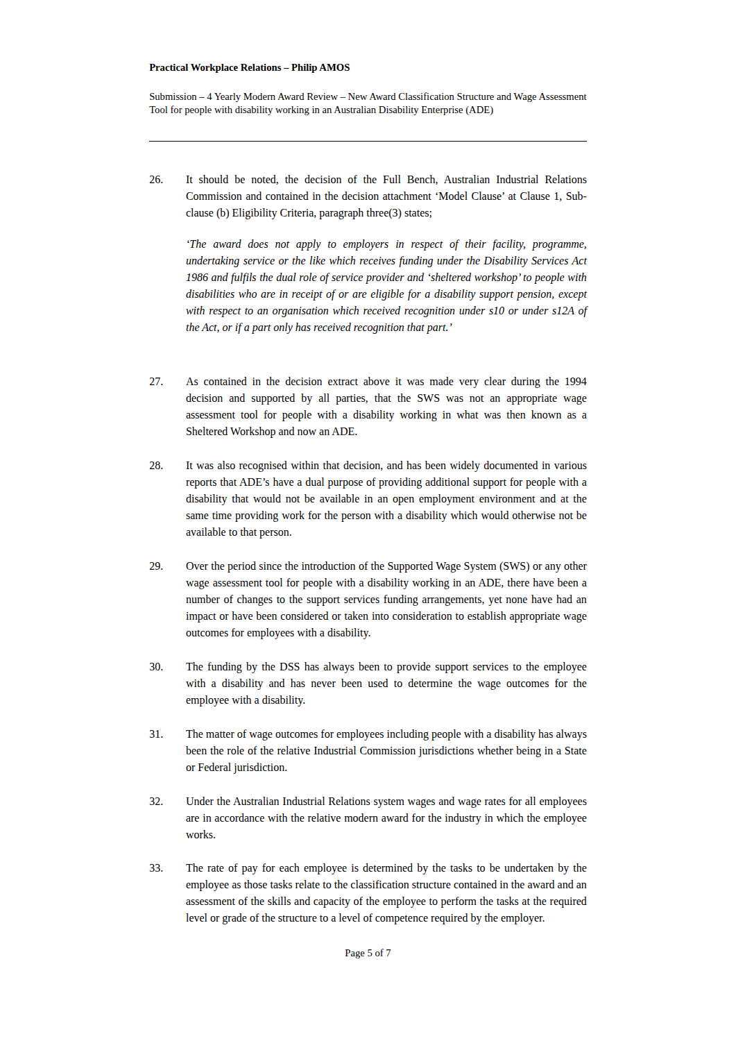Practical Workplace Relations – Philip AMOS
Submission – 4 Yearly Modern Award Review – New Award Classification Structure and Wage Assessment Tool for people with disability working in an Australian Disability Enterprise (ADE)
26. It should be noted, the decision of the Full Bench, Australian Industrial Relations Commission and contained in the decision attachment ‘Model Clause’ at Clause 1, Sub-clause (b) Eligibility Criteria, paragraph three(3) states;
‘The award does not apply to employers in respect of their facility, programme, undertaking service or the like which receives funding under the Disability Services Act 1986 and fulfils the dual role of service provider and ‘sheltered workshop’ to people with disabilities who are in receipt of or are eligible for a disability support pension, except with respect to an organisation which received recognition under s10 or under s12A of the Act, or if a part only has received recognition that part.’
27. As contained in the decision extract above it was made very clear during the 1994 decision and supported by all parties, that the SWS was not an appropriate wage assessment tool for people with a disability working in what was then known as a Sheltered Workshop and now an ADE.
28. It was also recognised within that decision, and has been widely documented in various reports that ADE’s have a dual purpose of providing additional support for people with a disability that would not be available in an open employment environment and at the same time providing work for the person with a disability which would otherwise not be available to that person.
29. Over the period since the introduction of the Supported Wage System (SWS) or any other wage assessment tool for people with a disability working in an ADE, there have been a number of changes to the support services funding arrangements, yet none have had an impact or have been considered or taken into consideration to establish appropriate wage outcomes for employees with a disability.
30. The funding by the DSS has always been to provide support services to the employee with a disability and has never been used to determine the wage outcomes for the employee with a disability.
31. The matter of wage outcomes for employees including people with a disability has always been the role of the relative Industrial Commission jurisdictions whether being in a State or Federal jurisdiction.
32. Under the Australian Industrial Relations system wages and wage rates for all employees are in accordance with the relative modern award for the industry in which the employee works.
33. The rate of pay for each employee is determined by the tasks to be undertaken by the employee as those tasks relate to the classification structure contained in the award and an assessment of the skills and capacity of the employee to perform the tasks at the required level or grade of the structure to a level of competence required by the employer.
Page 5 of 7